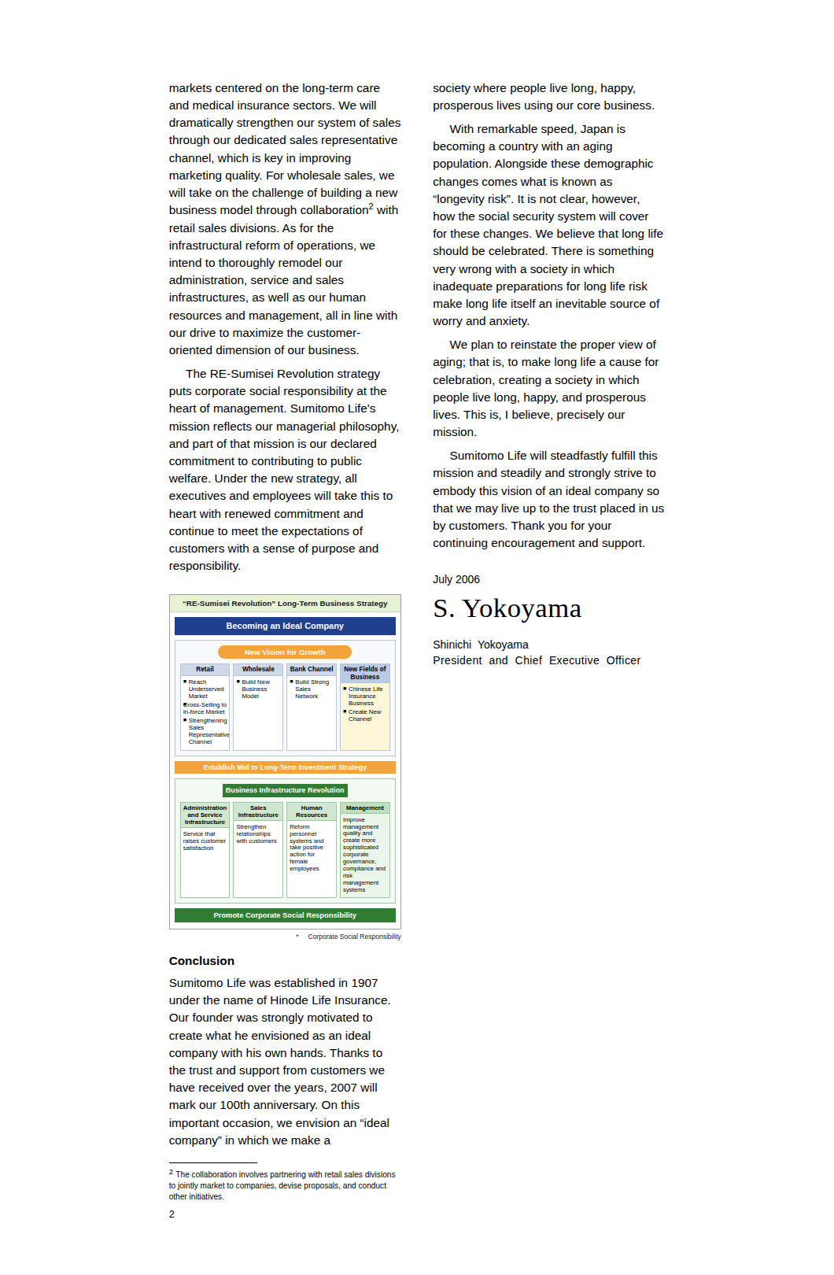markets centered on the long-term care and medical insurance sectors. We will dramatically strengthen our system of sales through our dedicated sales representative channel, which is key in improving marketing quality. For wholesale sales, we will take on the challenge of building a new business model through collaboration2 with retail sales divisions. As for the infrastructural reform of operations, we intend to thoroughly remodel our administration, service and sales infrastructures, as well as our human resources and management, all in line with our drive to maximize the customer-oriented dimension of our business.
The RE-Sumisei Revolution strategy puts corporate social responsibility at the heart of management. Sumitomo Life's mission reflects our managerial philosophy, and part of that mission is our declared commitment to contributing to public welfare. Under the new strategy, all executives and employees will take this to heart with renewed commitment and continue to meet the expectations of customers with a sense of purpose and responsibility.
“RE-Sumisei Revolution” Long-Term Business Strategy
Becoming an Ideal Company
New Vision for Growth
Retail
Reach Underserved Market Cross-Selling to In-force Market Strengthening Sales Representative Channel
Wholesale
Build New Business Model
Bank Channel
Build Strong Sales Network
New Fields of Business
Chinese Life Insurance Business Create New Channel
Establish Mid to Long-Term Investment Strategy
Business Infrastructure Revolution
Administration and Service Infrastructure
Service that raises customer satisfaction
Sales Infrastructure
Strengthen relationships with customers
Human Resources
Reform personnel systems and take positive action for female employees
Management
Improve management quality and create more sophisticated corporate governance, compliance and risk management systems
Promote Corporate Social Responsibility
* Corporate Social Responsibility
Conclusion
Sumitomo Life was established in 1907 under the name of Hinode Life Insurance. Our founder was strongly motivated to create what he envisioned as an ideal company with his own hands. Thanks to the trust and support from customers we have received over the years, 2007 will mark our 100th anniversary. On this important occasion, we envision an “ideal company” in which we make a
2 The collaboration involves partnering with retail sales divisions to jointly market to companies, devise proposals, and conduct other initiatives.
2
society where people live long, happy, prosperous lives using our core business.
With remarkable speed, Japan is becoming a country with an aging population. Alongside these demographic changes comes what is known as “longevity risk”. It is not clear, however, how the social security system will cover for these changes. We believe that long life should be celebrated. There is something very wrong with a society in which inadequate preparations for long life risk make long life itself an inevitable source of worry and anxiety.
We plan to reinstate the proper view of aging; that is, to make long life a cause for celebration, creating a society in which people live long, happy, and prosperous lives. This is, I believe, precisely our mission.
Sumitomo Life will steadfastly fulfill this mission and steadily and strongly strive to embody this vision of an ideal company so that we may live up to the trust placed in us by customers. Thank you for your continuing encouragement and support.
July 2006
S. Yokoyama
Shinichi Yokoyama
President and Chief Executive Officer